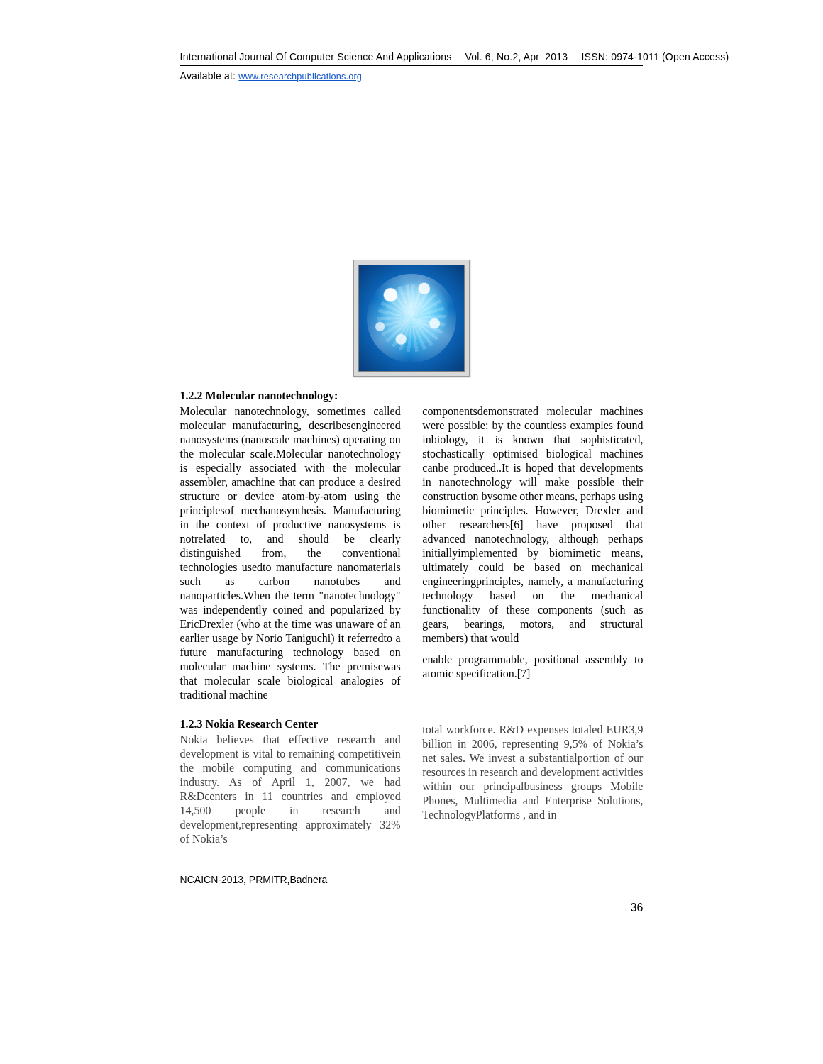International Journal Of Computer Science And Applications Vol. 6, No.2, Apr 2013 ISSN: 0974-1011 (Open Access)
Available at: www.researchpublications.org
1.2.2 Molecular nanotechnology:
Molecular nanotechnology, sometimes called molecular manufacturing, describesengineered nanosystems (nanoscale machines) operating on the molecular scale.Molecular nanotechnology is especially associated with the molecular assembler, amachine that can produce a desired structure or device atom-by-atom using the principlesof mechanosynthesis. Manufacturing in the context of productive nanosystems is notrelated to, and should be clearly distinguished from, the conventional technologies usedto manufacture nanomaterials such as carbon nanotubes and nanoparticles.When the term "nanotechnology" was independently coined and popularized by EricDrexler (who at the time was unaware of an earlier usage by Norio Taniguchi) it referredto a future manufacturing technology based on molecular machine systems. The premisewas that molecular scale biological analogies of traditional machine
1.2.3 Nokia Research Center
Nokia believes that effective research and development is vital to remaining competitivein the mobile computing and communications industry. As of April 1, 2007, we had R&Dcenters in 11 countries and employed 14,500 people in research and development,representing approximately 32% of Nokia’s
componentsdemonstrated molecular machines were possible: by the countless examples found inbiology, it is known that sophisticated, stochastically optimised biological machines canbe produced..It is hoped that developments in nanotechnology will make possible their construction bysome other means, perhaps using biomimetic principles. However, Drexler and other researchers[6] have proposed that advanced nanotechnology, although perhaps initiallyimplemented by biomimetic means, ultimately could be based on mechanical engineeringprinciples, namely, a manufacturing technology based on the mechanical functionality of these components (such as gears, bearings, motors, and structural members) that would
enable programmable, positional assembly to atomic specification.[7]
total workforce. R&D expenses totaled EUR3,9 billion in 2006, representing 9,5% of Nokia’s net sales. We invest a substantialportion of our resources in research and development activities within our principalbusiness groups Mobile Phones, Multimedia and Enterprise Solutions, TechnologyPlatforms , and in
NCAICN-2013, PRMITR,Badnera
36